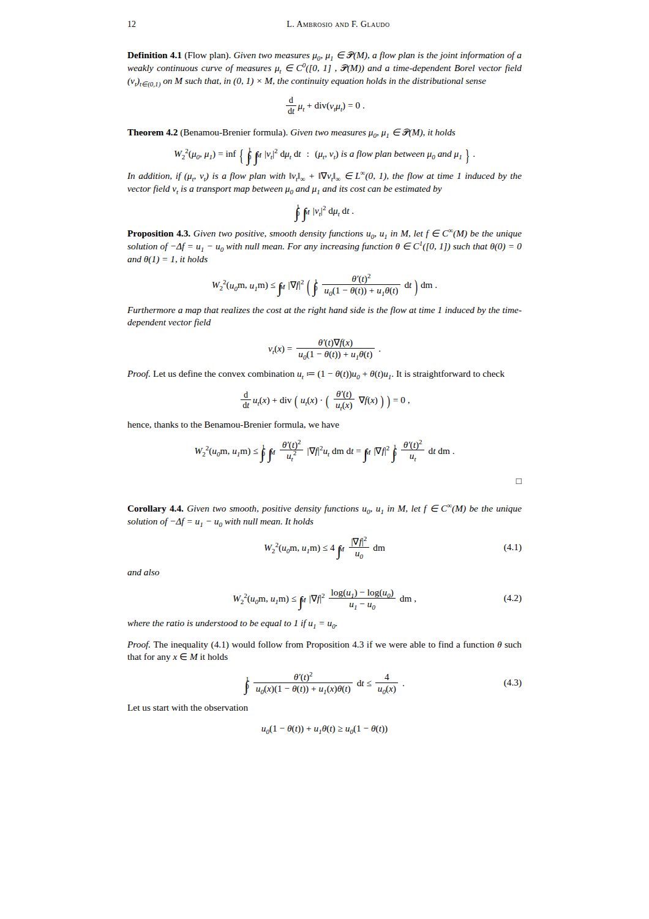12 L. Ambrosio and F. Glaudo
Definition 4.1 (Flow plan). Given two measures μ0, μ1 ∈ 𝒫(M), a flow plan is the joint information of a weakly continuous curve of measures μt ∈ C0([0, 1] , 𝒫(M)) and a time-dependent Borel vector field (vt)t∈(0,1) on M such that, in (0, 1) × M, the continuity equation holds in the distributional sense
ddt μt + div(vtμt) = 0 .
Theorem 4.2 (Benamou-Brenier formula). Given two measures μ0, μ1 ∈ 𝒫(M), it holds
W22(μ0, μ1) = inf { ∫10 ∫M |vt|2 dμt dt : (μt, vt) is a flow plan between μ0 and μ1 } .
In addition, if (μt, vt) is a flow plan with ‖vt‖∞ + ‖∇vt‖∞ ∈ L∞(0, 1), the flow at time 1 induced by the vector field vt is a transport map between μ0 and μ1 and its cost can be estimated by
∫10 ∫M |vt|2 dμt dt .
Proposition 4.3. Given two positive, smooth density functions u0, u1 in M, let f ∈ C∞(M) be the unique solution of −Δf = u1 − u0 with null mean. For any increasing function θ ∈ C1([0, 1]) such that θ(0) = 0 and θ(1) = 1, it holds
W22(u0 m, u1 m) ≤ ∫M |∇f|2 ( ∫10 θ′(t)2 u0(1 − θ(t)) + u1 θ(t) dt ) dm .
Furthermore a map that realizes the cost at the right hand side is the flow at time 1 induced by the time-dependent vector field
vt(x) = θ′(t)∇f(x) u0(1 − θ(t)) + u1 θ(t) .
Proof. Let us define the convex combination ut ≔ (1 − θ(t))u0 + θ(t)u1. It is straightforward to check
ddt ut(x) + div ( ut(x) · ( θ′(t) ut(x) ∇f(x) ) ) = 0 ,
hence, thanks to the Benamou-Brenier formula, we have
W22(u0 m, u1 m) ≤ ∫10 ∫M θ′(t)2 ut2 |∇f|2ut dm dt = ∫M |∇f|2 ∫10 θ′(t)2 ut dt dm .
□
Corollary 4.4. Given two smooth, positive density functions u0, u1 in M, let f ∈ C∞(M) be the unique solution of −Δf = u1 − u0 with null mean. It holds
W22(u0 m, u1 m) ≤ 4 ∫M |∇f|2 u0 dm (4.1)
and also
W22(u0 m, u1 m) ≤ ∫M |∇f|2 log(u1) − log(u0) u1 − u0 dm , (4.2)
where the ratio is understood to be equal to 1 if u1 = u0.
Proof. The inequality (4.1) would follow from Proposition 4.3 if we were able to find a function θ such that for any x ∈ M it holds
∫10 θ′(t)2 u0(x)(1 − θ(t)) + u1(x)θ(t) dt ≤ 4 u0(x) . (4.3)
Let us start with the observation
u0(1 − θ(t)) + u1 θ(t) ≥ u0(1 − θ(t))